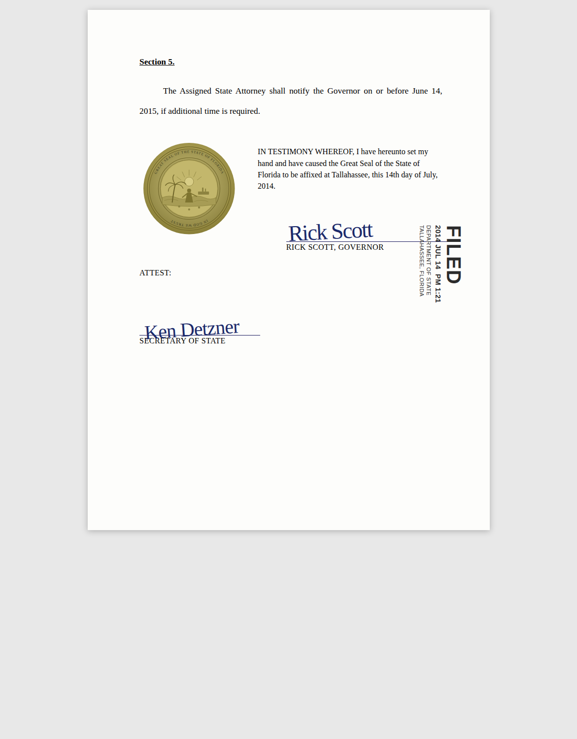Section 5.
The Assigned State Attorney shall notify the Governor on or before June 14, 2015, if additional time is required.
GREAT SEAL OF THE STATE OF FLORIDA IN GOD WE TRUST
IN TESTIMONY WHEREOF, I have hereunto set my hand and have caused the Great Seal of the State of Florida to be affixed at Tallahassee, this 14th day of July, 2014.
Rick Scott
RICK SCOTT, GOVERNOR
ATTEST:
Ken Detzner
SECRETARY OF STATE
DEPARTMENT OF STATE
TALLAHASSEE, FLORIDA
2014 JUL 14 PM 1:21
FILED